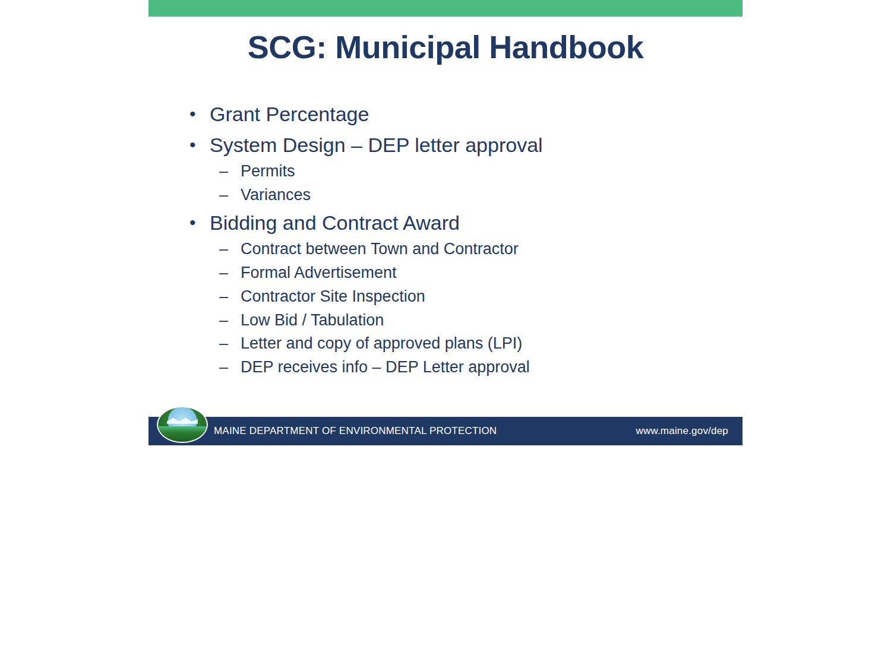SCG: Municipal Handbook
Grant Percentage
System Design – DEP letter approval
Permits
Variances
Bidding and Contract Award
Contract between Town and Contractor
Formal Advertisement
Contractor Site Inspection
Low Bid / Tabulation
Letter and copy of approved plans (LPI)
DEP receives info – DEP Letter approval
MAINE DEPARTMENT OF ENVIRONMENTAL PROTECTION www.maine.gov/dep